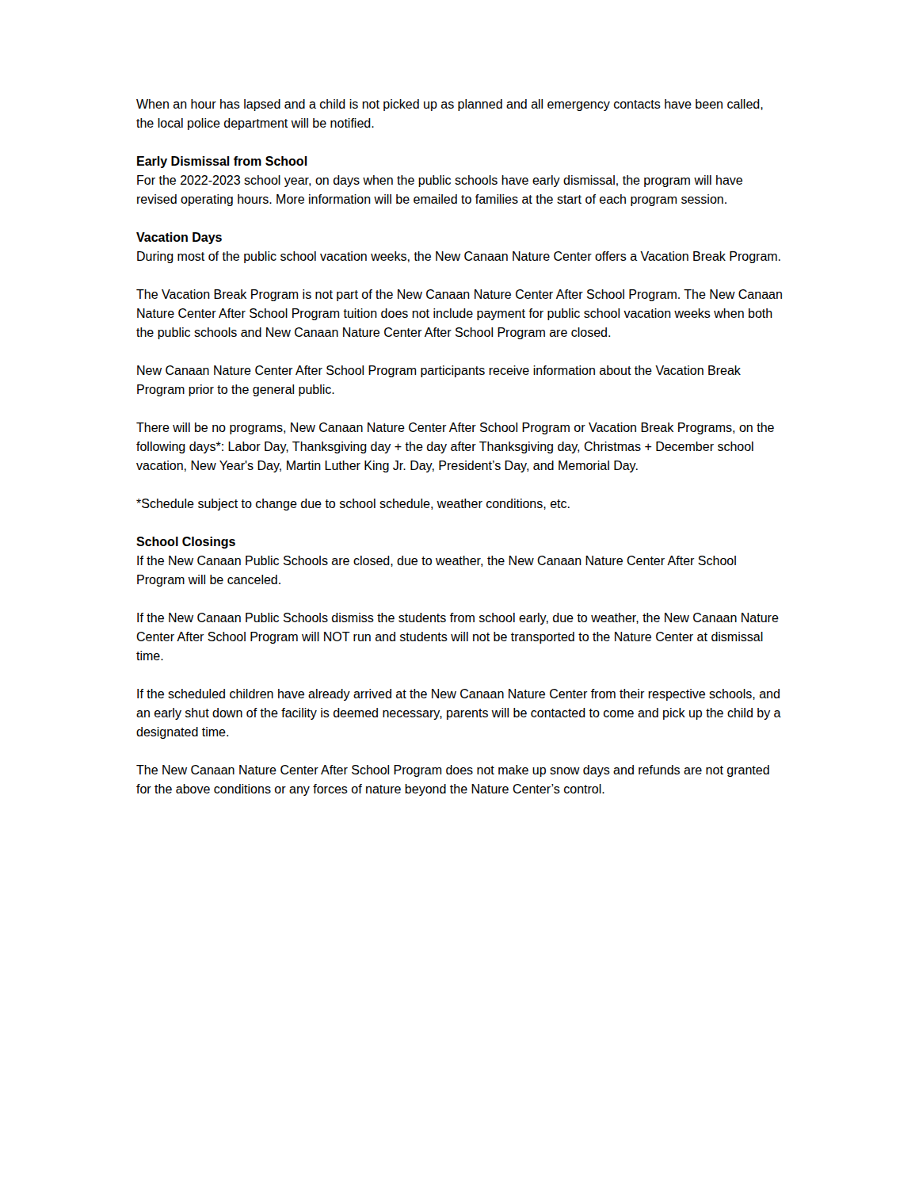When an hour has lapsed and a child is not picked up as planned and all emergency contacts have been called, the local police department will be notified.
Early Dismissal from School
For the 2022-2023 school year, on days when the public schools have early dismissal, the program will have revised operating hours. More information will be emailed to families at the start of each program session.
Vacation Days
During most of the public school vacation weeks, the New Canaan Nature Center offers a Vacation Break Program.
The Vacation Break Program is not part of the New Canaan Nature Center After School Program. The New Canaan Nature Center After School Program tuition does not include payment for public school vacation weeks when both the public schools and New Canaan Nature Center After School Program are closed.
New Canaan Nature Center After School Program participants receive information about the Vacation Break Program prior to the general public.
There will be no programs, New Canaan Nature Center After School Program or Vacation Break Programs, on the following days*: Labor Day, Thanksgiving day + the day after Thanksgiving day, Christmas + December school vacation, New Year's Day, Martin Luther King Jr. Day, President’s Day, and Memorial Day.
*Schedule subject to change due to school schedule, weather conditions, etc.
School Closings
If the New Canaan Public Schools are closed, due to weather, the New Canaan Nature Center After School Program will be canceled.
If the New Canaan Public Schools dismiss the students from school early, due to weather, the New Canaan Nature Center After School Program will NOT run and students will not be transported to the Nature Center at dismissal time.
If the scheduled children have already arrived at the New Canaan Nature Center from their respective schools, and an early shut down of the facility is deemed necessary, parents will be contacted to come and pick up the child by a designated time.
The New Canaan Nature Center After School Program does not make up snow days and refunds are not granted for the above conditions or any forces of nature beyond the Nature Center’s control.